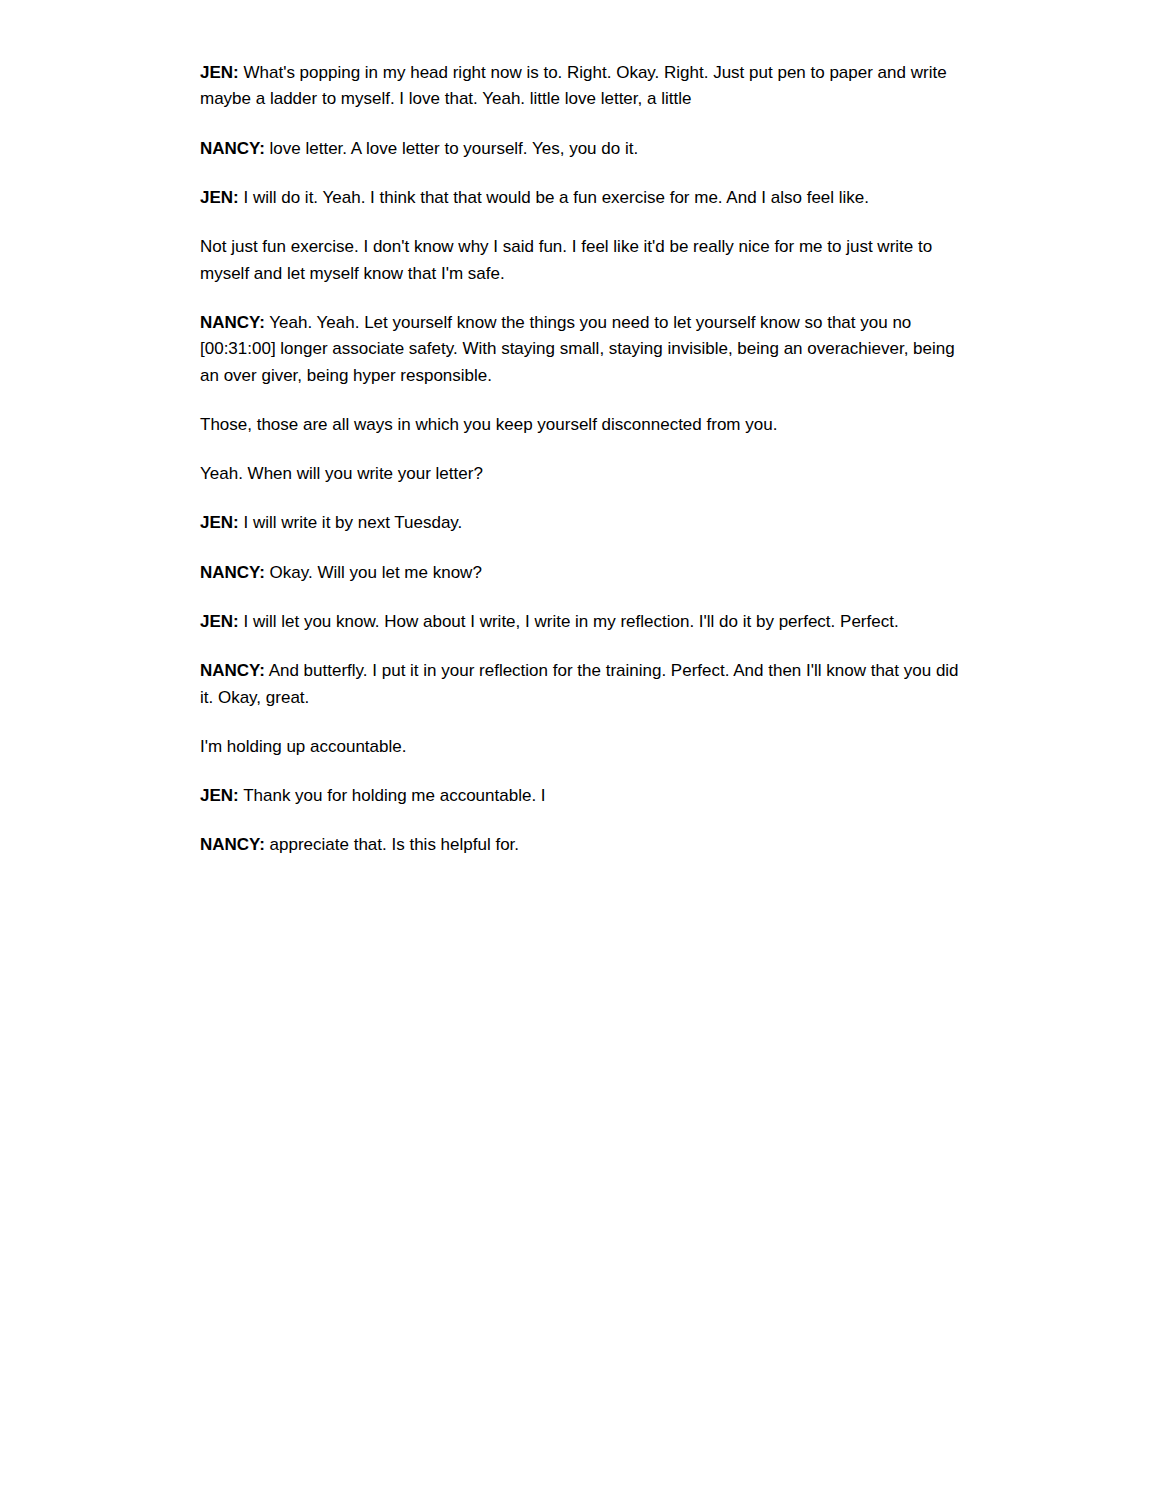JEN: What's popping in my head right now is to. Right. Okay. Right. Just put pen to paper and write maybe a ladder to myself. I love that. Yeah. little love letter, a little
NANCY: love letter. A love letter to yourself. Yes, you do it.
JEN: I will do it. Yeah. I think that that would be a fun exercise for me. And I also feel like.
Not just fun exercise. I don't know why I said fun. I feel like it'd be really nice for me to just write to myself and let myself know that I'm safe.
NANCY: Yeah. Yeah. Let yourself know the things you need to let yourself know so that you no [00:31:00] longer associate safety. With staying small, staying invisible, being an overachiever, being an over giver, being hyper responsible.
Those, those are all ways in which you keep yourself disconnected from you.
Yeah. When will you write your letter?
JEN: I will write it by next Tuesday.
NANCY: Okay. Will you let me know?
JEN: I will let you know. How about I write, I write in my reflection. I'll do it by perfect. Perfect.
NANCY: And butterfly. I put it in your reflection for the training. Perfect. And then I'll know that you did it. Okay, great.
I'm holding up accountable.
JEN: Thank you for holding me accountable. I
NANCY: appreciate that. Is this helpful for.